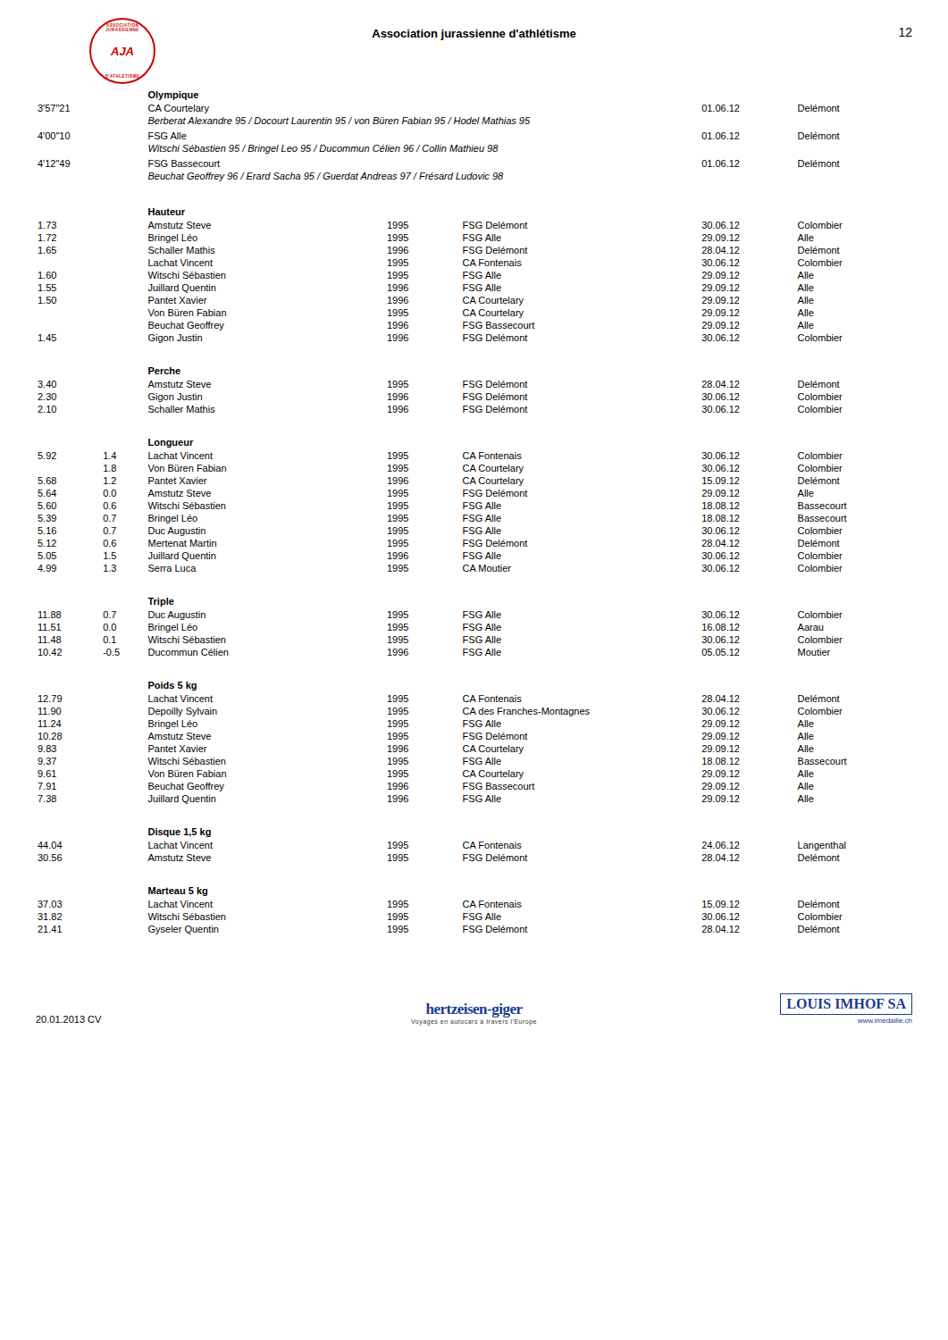ASSOCIATION JURASSIENNE
AJA
D'ATHLÉTISME
Association jurassienne d'athlétisme
12
| | | Olympique | | | | |
| 3'57"21 | | CA Courtelary | | | 01.06.12 | Delémont |
| | | Berberat Alexandre 95 / Docourt Laurentin 95 / von Büren Fabian 95 / Hodel Mathias 95 |
| 4'00"10 | | FSG Alle | | | 01.06.12 | Delémont |
| | | Witschi Sébastien 95 / Bringel Leo 95 / Ducommun Célien 96 / Collin Mathieu 98 |
| 4'12"49 | | FSG Bassecourt | | | 01.06.12 | Delémont |
| | | Beuchat Geoffrey 96 / Erard Sacha 95 / Guerdat Andreas 97 / Frésard Ludovic 98 |
| | | Hauteur | | | | |
| 1.73 | | Amstutz Steve | 1995 | FSG Delémont | 30.06.12 | Colombier |
| 1.72 | | Bringel Léo | 1995 | FSG Alle | 29.09.12 | Alle |
| 1.65 | | Schaller Mathis | 1996 | FSG Delémont | 28.04.12 | Delémont |
| | | Lachat Vincent | 1995 | CA Fontenais | 30.06.12 | Colombier |
| 1.60 | | Witschi Sébastien | 1995 | FSG Alle | 29.09.12 | Alle |
| 1.55 | | Juillard Quentin | 1996 | FSG Alle | 29.09.12 | Alle |
| 1.50 | | Pantet Xavier | 1996 | CA Courtelary | 29.09.12 | Alle |
| | | Von Büren Fabian | 1995 | CA Courtelary | 29.09.12 | Alle |
| | | Beuchat Geoffrey | 1996 | FSG Bassecourt | 29.09.12 | Alle |
| 1.45 | | Gigon Justin | 1996 | FSG Delémont | 30.06.12 | Colombier |
| | | Perche | | | | |
| 3.40 | | Amstutz Steve | 1995 | FSG Delémont | 28.04.12 | Delémont |
| 2.30 | | Gigon Justin | 1996 | FSG Delémont | 30.06.12 | Colombier |
| 2.10 | | Schaller Mathis | 1996 | FSG Delémont | 30.06.12 | Colombier |
| | | Longueur | | | | |
| 5.92 | 1.4 | Lachat Vincent | 1995 | CA Fontenais | 30.06.12 | Colombier |
| | 1.8 | Von Büren Fabian | 1995 | CA Courtelary | 30.06.12 | Colombier |
| 5.68 | 1.2 | Pantet Xavier | 1996 | CA Courtelary | 15.09.12 | Delémont |
| 5.64 | 0.0 | Amstutz Steve | 1995 | FSG Delémont | 29.09.12 | Alle |
| 5.60 | 0.6 | Witschi Sébastien | 1995 | FSG Alle | 18.08.12 | Bassecourt |
| 5.39 | 0.7 | Bringel Léo | 1995 | FSG Alle | 18.08.12 | Bassecourt |
| 5.16 | 0.7 | Duc Augustin | 1995 | FSG Alle | 30.06.12 | Colombier |
| 5.12 | 0.6 | Mertenat Martin | 1995 | FSG Delémont | 28.04.12 | Delémont |
| 5.05 | 1.5 | Juillard Quentin | 1996 | FSG Alle | 30.06.12 | Colombier |
| 4.99 | 1.3 | Serra Luca | 1995 | CA Moutier | 30.06.12 | Colombier |
| | | Triple | | | | |
| 11.88 | 0.7 | Duc Augustin | 1995 | FSG Alle | 30.06.12 | Colombier |
| 11.51 | 0.0 | Bringel Léo | 1995 | FSG Alle | 16.08.12 | Aarau |
| 11.48 | 0.1 | Witschi Sébastien | 1995 | FSG Alle | 30.06.12 | Colombier |
| 10.42 | -0.5 | Ducommun Célien | 1996 | FSG Alle | 05.05.12 | Moutier |
| | | Poids 5 kg | | | | |
| 12.79 | | Lachat Vincent | 1995 | CA Fontenais | 28.04.12 | Delémont |
| 11.90 | | Depoilly Sylvain | 1995 | CA des Franches-Montagnes | 30.06.12 | Colombier |
| 11.24 | | Bringel Léo | 1995 | FSG Alle | 29.09.12 | Alle |
| 10.28 | | Amstutz Steve | 1995 | FSG Delémont | 29.09.12 | Alle |
| 9.83 | | Pantet Xavier | 1996 | CA Courtelary | 29.09.12 | Alle |
| 9.37 | | Witschi Sébastien | 1995 | FSG Alle | 18.08.12 | Bassecourt |
| 9.61 | | Von Büren Fabian | 1995 | CA Courtelary | 29.09.12 | Alle |
| 7.91 | | Beuchat Geoffrey | 1996 | FSG Bassecourt | 29.09.12 | Alle |
| 7.38 | | Juillard Quentin | 1996 | FSG Alle | 29.09.12 | Alle |
| | | Disque 1,5 kg | | | | |
| 44.04 | | Lachat Vincent | 1995 | CA Fontenais | 24.06.12 | Langenthal |
| 30.56 | | Amstutz Steve | 1995 | FSG Delémont | 28.04.12 | Delémont |
| | | Marteau 5 kg | | | | |
| 37.03 | | Lachat Vincent | 1995 | CA Fontenais | 15.09.12 | Delémont |
| 31.82 | | Witschi Sébastien | 1995 | FSG Alle | 30.06.12 | Colombier |
| 21.41 | | Gyseler Quentin | 1995 | FSG Delémont | 28.04.12 | Delémont |
20.01.2013 CV
hertzeisen-giger
Voyages en autocars à travers l'Europe
LOUIS IMHOF SA
www.imedaille.ch